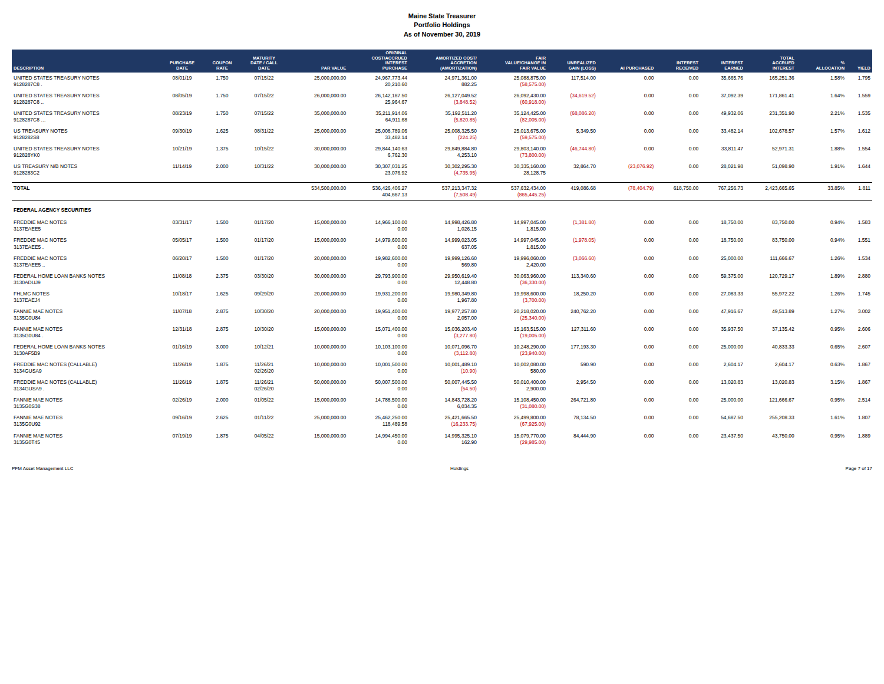Maine State Treasurer
Portfolio Holdings
As of November 30, 2019
| DESCRIPTION | PURCHASE DATE | COUPON RATE | MATURITY DATE / CALL DATE | PAR VALUE | ORIGINAL COST/ACCRUED INTEREST PURCHASE | AMORTIZED COST/ ACCRETION (AMORTIZATION) | FAIR VALUE/CHANGE IN FAIR VALUE | UNREALIZED GAIN (LOSS) | AI PURCHASED | INTEREST RECEIVED | INTEREST EARNED | TOTAL ACCRUED INTEREST | % ALLOCATION | YIELD |
| --- | --- | --- | --- | --- | --- | --- | --- | --- | --- | --- | --- | --- | --- | --- |
| UNITED STATES TREASURY NOTES 9128287C8 . | 08/01/19 | 1.750 | 07/15/22 | 25,000,000.00 | 24,967,773.44 20,210.60 | 24,971,361.00 882.25 | 25,088,875.00 (58,575.00) | 117,514.00 | 0.00 | 0.00 | 35,665.76 | 165,251.36 | 1.58% | 1.795 |
| UNITED STATES TREASURY NOTES 9128287C8 .. | 08/05/19 | 1.750 | 07/15/22 | 26,000,000.00 | 26,142,187.50 25,964.67 | 26,127,049.52 (3,848.52) | 26,092,430.00 (60,918.00) | (34,619.52) | 0.00 | 0.00 | 37,092.39 | 171,861.41 | 1.64% | 1.559 |
| UNITED STATES TREASURY NOTES 9128287C8 … | 08/23/19 | 1.750 | 07/15/22 | 35,000,000.00 | 35,211,914.06 64,911.68 | 35,192,511.20 (5,820.85) | 35,124,425.00 (82,005.00) | (68,086.20) | 0.00 | 0.00 | 49,932.06 | 231,351.90 | 2.21% | 1.535 |
| US TREASURY NOTES 9128282S8 | 09/30/19 | 1.625 | 08/31/22 | 25,000,000.00 | 25,008,789.06 33,482.14 | 25,008,325.50 (224.25) | 25,013,675.00 (59,575.00) | 5,349.50 | 0.00 | 0.00 | 33,482.14 | 102,678.57 | 1.57% | 1.612 |
| UNITED STATES TREASURY NOTES 912828YK0 | 10/21/19 | 1.375 | 10/15/22 | 30,000,000.00 | 29,844,140.63 6,762.30 | 29,849,884.80 4,253.10 | 29,803,140.00 (73,800.00) | (46,744.80) | 0.00 | 0.00 | 33,811.47 | 52,971.31 | 1.88% | 1.554 |
| US TREASURY N/B NOTES 9128283C2 | 11/14/19 | 2.000 | 10/31/22 | 30,000,000.00 | 30,307,031.25 23,076.92 | 30,302,295.30 (4,735.95) | 30,335,160.00 28,128.75 | 32,864.70 | (23,076.92) | 0.00 | 28,021.98 | 51,098.90 | 1.91% | 1.644 |
| TOTAL | | | | 534,500,000.00 | 536,426,406.27 404,667.13 | 537,213,347.32 (7,508.49) | 537,632,434.00 (865,445.25) | 419,086.68 | (78,404.79) | 618,750.00 | 767,256.73 | 2,423,665.65 | 33.85% | 1.811 |
| FEDERAL AGENCY SECURITIES |
| FREDDIE MAC NOTES 3137EAEE5 | 03/31/17 | 1.500 | 01/17/20 | 15,000,000.00 | 14,966,100.00 0.00 | 14,998,426.80 1,026.15 | 14,997,045.00 1,815.00 | (1,381.80) | 0.00 | 0.00 | 18,750.00 | 83,750.00 | 0.94% | 1.583 |
| FREDDIE MAC NOTES 3137EAEE5 . | 05/05/17 | 1.500 | 01/17/20 | 15,000,000.00 | 14,979,600.00 0.00 | 14,999,023.05 637.05 | 14,997,045.00 1,815.00 | (1,978.05) | 0.00 | 0.00 | 18,750.00 | 83,750.00 | 0.94% | 1.551 |
| FREDDIE MAC NOTES 3137EAEE5 .. | 06/20/17 | 1.500 | 01/17/20 | 20,000,000.00 | 19,982,600.00 0.00 | 19,999,126.60 569.80 | 19,996,060.00 2,420.00 | (3,066.60) | 0.00 | 0.00 | 25,000.00 | 111,666.67 | 1.26% | 1.534 |
| FEDERAL HOME LOAN BANKS NOTES 3130ADUJ9 | 11/08/18 | 2.375 | 03/30/20 | 30,000,000.00 | 29,793,900.00 0.00 | 29,950,619.40 12,448.80 | 30,063,960.00 (36,330.00) | 113,340.60 | 0.00 | 0.00 | 59,375.00 | 120,729.17 | 1.89% | 2.880 |
| FHLMC NOTES 3137EAEJ4 | 10/18/17 | 1.625 | 09/29/20 | 20,000,000.00 | 19,931,200.00 0.00 | 19,980,349.80 1,967.80 | 19,998,600.00 (3,700.00) | 18,250.20 | 0.00 | 0.00 | 27,083.33 | 55,972.22 | 1.26% | 1.745 |
| FANNIE MAE NOTES 3135G0U84 | 11/07/18 | 2.875 | 10/30/20 | 20,000,000.00 | 19,951,400.00 0.00 | 19,977,257.80 2,057.00 | 20,218,020.00 (25,340.00) | 240,762.20 | 0.00 | 0.00 | 47,916.67 | 49,513.89 | 1.27% | 3.002 |
| FANNIE MAE NOTES 3135G0U84 . | 12/31/18 | 2.875 | 10/30/20 | 15,000,000.00 | 15,071,400.00 0.00 | 15,036,203.40 (3,277.80) | 15,163,515.00 (19,005.00) | 127,311.60 | 0.00 | 0.00 | 35,937.50 | 37,135.42 | 0.95% | 2.606 |
| FEDERAL HOME LOAN BANKS NOTES 3130AF5B9 | 01/16/19 | 3.000 | 10/12/21 | 10,000,000.00 | 10,103,100.00 0.00 | 10,071,096.70 (3,112.80) | 10,248,290.00 (23,940.00) | 177,193.30 | 0.00 | 0.00 | 25,000.00 | 40,833.33 | 0.65% | 2.607 |
| FREDDIE MAC NOTES (CALLABLE) 3134GUSA9 | 11/26/19 | 1.875 | 11/26/21 02/26/20 | 10,000,000.00 | 10,001,500.00 0.00 | 10,001,489.10 (10.90) | 10,002,080.00 580.00 | 590.90 | 0.00 | 0.00 | 2,604.17 | 2,604.17 | 0.63% | 1.867 |
| FREDDIE MAC NOTES (CALLABLE) 3134GUSA9 . | 11/26/19 | 1.875 | 11/26/21 02/26/20 | 50,000,000.00 | 50,007,500.00 0.00 | 50,007,445.50 (54.50) | 50,010,400.00 2,900.00 | 2,954.50 | 0.00 | 0.00 | 13,020.83 | 13,020.83 | 3.15% | 1.867 |
| FANNIE MAE NOTES 3135G0S38 | 02/26/19 | 2.000 | 01/05/22 | 15,000,000.00 | 14,788,500.00 0.00 | 14,843,728.20 6,034.35 | 15,108,450.00 (31,080.00) | 264,721.80 | 0.00 | 0.00 | 25,000.00 | 121,666.67 | 0.95% | 2.514 |
| FANNIE MAE NOTES 3135G0U92 | 09/16/19 | 2.625 | 01/11/22 | 25,000,000.00 | 25,462,250.00 118,489.58 | 25,421,665.50 (16,233.75) | 25,499,800.00 (67,925.00) | 78,134.50 | 0.00 | 0.00 | 54,687.50 | 255,208.33 | 1.61% | 1.807 |
| FANNIE MAE NOTES 3135G0T45 | 07/19/19 | 1.875 | 04/05/22 | 15,000,000.00 | 14,994,450.00 0.00 | 14,995,325.10 162.90 | 15,079,770.00 (29,985.00) | 84,444.90 | 0.00 | 0.00 | 23,437.50 | 43,750.00 | 0.95% | 1.889 |
PFM Asset Management LLC
Holdings
Page 7 of 17